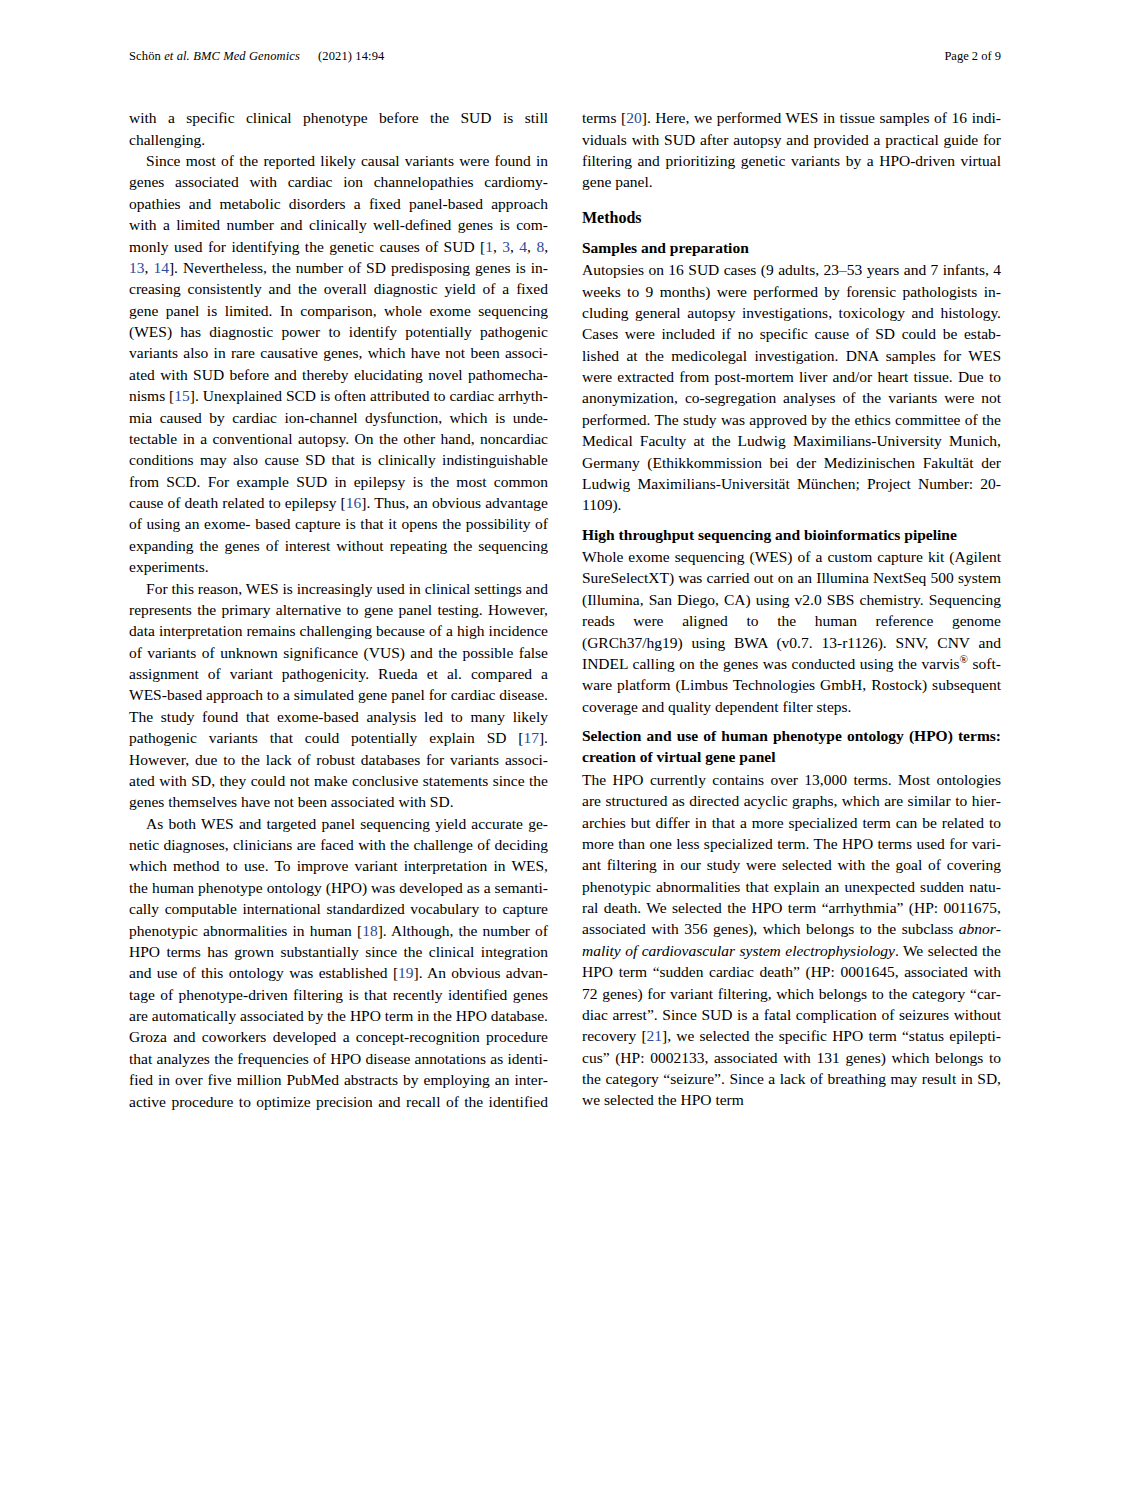Schön et al. BMC Med Genomics(2021) 14:94
Page 2 of 9
with a specific clinical phenotype before the SUD is still challenging.
Since most of the reported likely causal variants were found in genes associated with cardiac ion channelopathies cardiomyopathies and metabolic disorders a fixed panel-based approach with a limited number and clinically well-defined genes is commonly used for identifying the genetic causes of SUD [1, 3, 4, 8, 13, 14]. Nevertheless, the number of SD predisposing genes is increasing consistently and the overall diagnostic yield of a fixed gene panel is limited. In comparison, whole exome sequencing (WES) has diagnostic power to identify potentially pathogenic variants also in rare causative genes, which have not been associated with SUD before and thereby elucidating novel pathomechanisms [15]. Unexplained SCD is often attributed to cardiac arrhythmia caused by cardiac ion-channel dysfunction, which is undetectable in a conventional autopsy. On the other hand, noncardiac conditions may also cause SD that is clinically indistinguishable from SCD. For example SUD in epilepsy is the most common cause of death related to epilepsy [16]. Thus, an obvious advantage of using an exome- based capture is that it opens the possibility of expanding the genes of interest without repeating the sequencing experiments.
For this reason, WES is increasingly used in clinical settings and represents the primary alternative to gene panel testing. However, data interpretation remains challenging because of a high incidence of variants of unknown significance (VUS) and the possible false assignment of variant pathogenicity. Rueda et al. compared a WES-based approach to a simulated gene panel for cardiac disease. The study found that exome-based analysis led to many likely pathogenic variants that could potentially explain SD [17]. However, due to the lack of robust databases for variants associated with SD, they could not make conclusive statements since the genes themselves have not been associated with SD.
As both WES and targeted panel sequencing yield accurate genetic diagnoses, clinicians are faced with the challenge of deciding which method to use. To improve variant interpretation in WES, the human phenotype ontology (HPO) was developed as a semantically computable international standardized vocabulary to capture phenotypic abnormalities in human [18]. Although, the number of HPO terms has grown substantially since the clinical integration and use of this ontology was established [19]. An obvious advantage of phenotype-driven filtering is that recently identified genes are automatically associated by the HPO term in the HPO database. Groza and coworkers developed a concept-recognition procedure that analyzes the frequencies of HPO disease annotations as identified in over five million PubMed abstracts by employing an interactive procedure to optimize precision and recall of the identified terms [20]. Here, we performed WES in tissue samples of 16 individuals with SUD after autopsy and provided a practical guide for filtering and prioritizing genetic variants by a HPO-driven virtual gene panel.
Methods
Samples and preparation
Autopsies on 16 SUD cases (9 adults, 23–53 years and 7 infants, 4 weeks to 9 months) were performed by forensic pathologists including general autopsy investigations, toxicology and histology. Cases were included if no specific cause of SD could be established at the medicolegal investigation. DNA samples for WES were extracted from post-mortem liver and/or heart tissue. Due to anonymization, co-segregation analyses of the variants were not performed. The study was approved by the ethics committee of the Medical Faculty at the Ludwig Maximilians-University Munich, Germany (Ethikkommission bei der Medizinischen Fakultät der Ludwig Maximilians-Universität München; Project Number: 20-1109).
High throughput sequencing and bioinformatics pipeline
Whole exome sequencing (WES) of a custom capture kit (Agilent SureSelectXT) was carried out on an Illumina NextSeq 500 system (Illumina, San Diego, CA) using v2.0 SBS chemistry. Sequencing reads were aligned to the human reference genome (GRCh37/hg19) using BWA (v0.7. 13-r1126). SNV, CNV and INDEL calling on the genes was conducted using the varvis® software platform (Limbus Technologies GmbH, Rostock) subsequent coverage and quality dependent filter steps.
Selection and use of human phenotype ontology (HPO) terms: creation of virtual gene panel
The HPO currently contains over 13,000 terms. Most ontologies are structured as directed acyclic graphs, which are similar to hierarchies but differ in that a more specialized term can be related to more than one less specialized term. The HPO terms used for variant filtering in our study were selected with the goal of covering phenotypic abnormalities that explain an unexpected sudden natural death. We selected the HPO term “arrhythmia” (HP: 0011675, associated with 356 genes), which belongs to the subclass abnormality of cardiovascular system electrophysiology. We selected the HPO term “sudden cardiac death” (HP: 0001645, associated with 72 genes) for variant filtering, which belongs to the category “cardiac arrest”. Since SUD is a fatal complication of seizures without recovery [21], we selected the specific HPO term “status epilepticus” (HP: 0002133, associated with 131 genes) which belongs to the category “seizure”. Since a lack of breathing may result in SD, we selected the HPO term